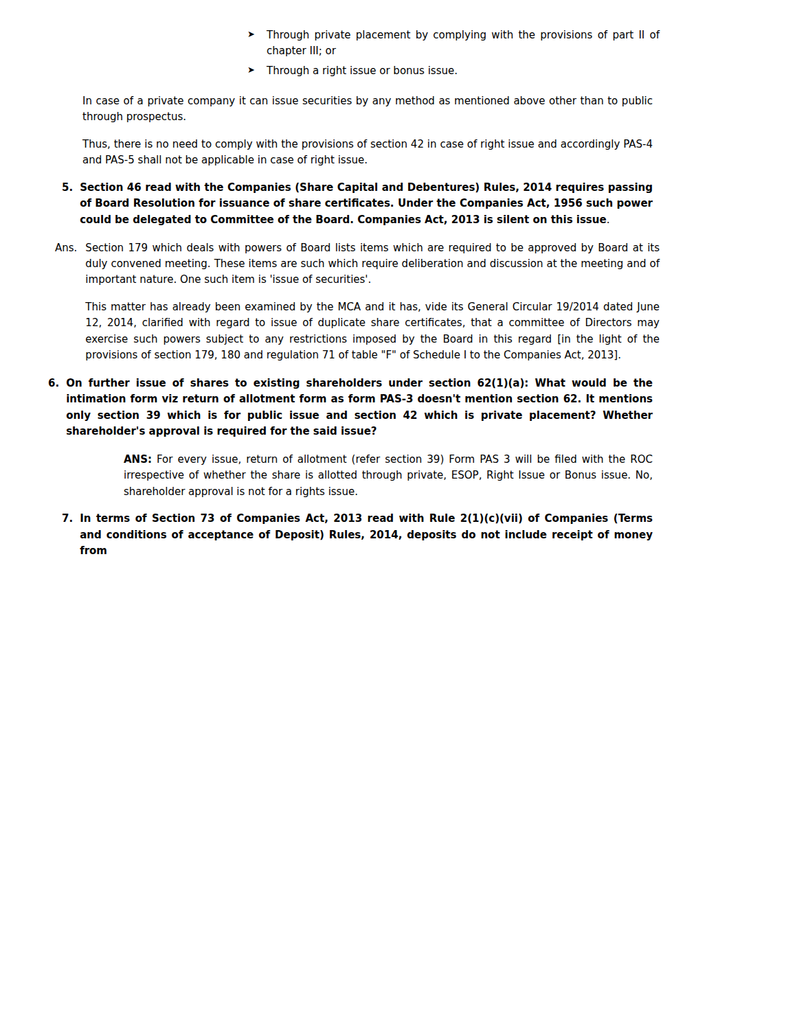Through private placement by complying with the provisions of part II of chapter III; or
Through a right issue or bonus issue.
In case of a private company it can issue securities by any method as mentioned above other than to public through prospectus.
Thus, there is no need to comply with the provisions of section 42 in case of right issue and accordingly PAS-4 and PAS-5 shall not be applicable in case of right issue.
5.
Section 46 read with the Companies (Share Capital and Debentures) Rules, 2014 requires passing of Board Resolution for issuance of share certificates. Under the Companies Act, 1956 such power could be delegated to Committee of the Board. Companies Act, 2013 is silent on this issue.
Ans.
Section 179 which deals with powers of Board lists items which are required to be approved by Board at its duly convened meeting. These items are such which require deliberation and discussion at the meeting and of important nature. One such item is 'issue of securities'.
This matter has already been examined by the MCA and it has, vide its General Circular 19/2014 dated June 12, 2014, clarified with regard to issue of duplicate share certificates, that a committee of Directors may exercise such powers subject to any restrictions imposed by the Board in this regard [in the light of the provisions of section 179, 180 and regulation 71 of table "F" of Schedule I to the Companies Act, 2013].
6.
On further issue of shares to existing shareholders under section 62(1)(a): What would be the intimation form viz return of allotment form as form PAS-3 doesn't mention section 62. It mentions only section 39 which is for public issue and section 42 which is private placement? Whether shareholder's approval is required for the said issue?
ANS: For every issue, return of allotment (refer section 39) Form PAS 3 will be filed with the ROC irrespective of whether the share is allotted through private, ESOP, Right Issue or Bonus issue. No, shareholder approval is not for a rights issue.
7.
In terms of Section 73 of Companies Act, 2013 read with Rule 2(1)(c)(vii) of Companies (Terms and conditions of acceptance of Deposit) Rules, 2014, deposits do not include receipt of money from